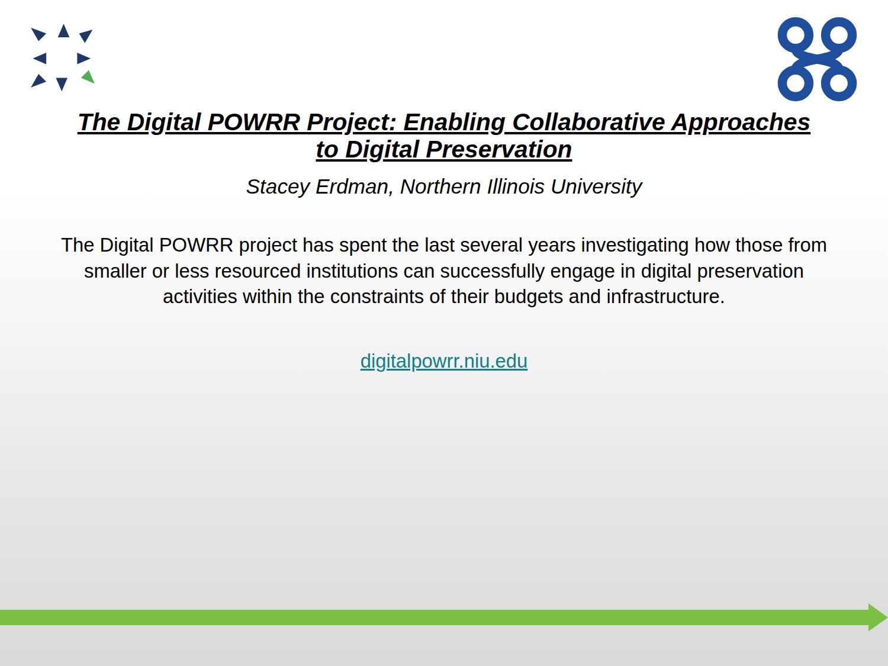The Digital POWRR Project: Enabling Collaborative Approaches to Digital Preservation
Stacey Erdman, Northern Illinois University
The Digital POWRR project has spent the last several years investigating how those from smaller or less resourced institutions can successfully engage in digital preservation activities within the constraints of their budgets and infrastructure.
digitalpowrr.niu.edu